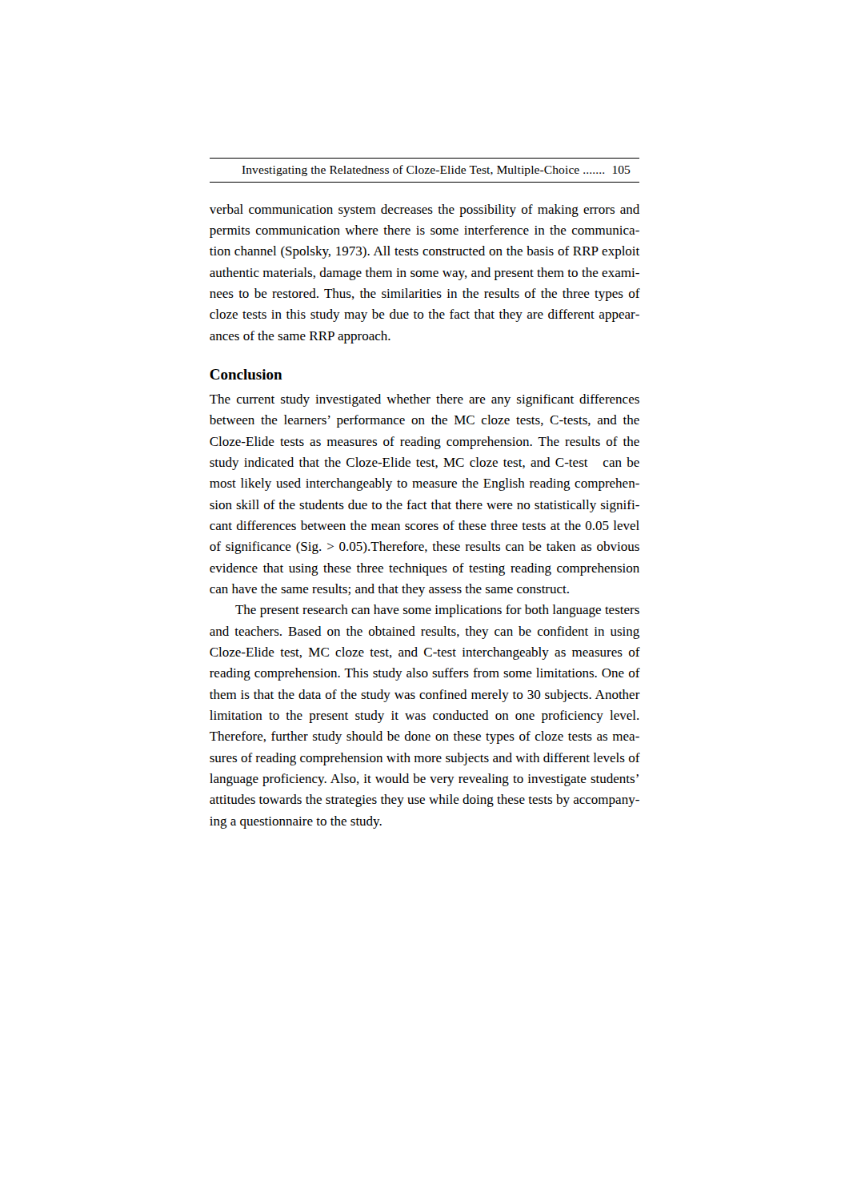Investigating the Relatedness of Cloze-Elide Test, Multiple-Choice ....... 105
verbal communication system decreases the possibility of making errors and permits communication where there is some interference in the communication channel (Spolsky, 1973). All tests constructed on the basis of RRP exploit authentic materials, damage them in some way, and present them to the examinees to be restored. Thus, the similarities in the results of the three types of cloze tests in this study may be due to the fact that they are different appearances of the same RRP approach.
Conclusion
The current study investigated whether there are any significant differences between the learners’ performance on the MC cloze tests, C-tests, and the Cloze-Elide tests as measures of reading comprehension. The results of the study indicated that the Cloze-Elide test, MC cloze test, and C-test can be most likely used interchangeably to measure the English reading comprehension skill of the students due to the fact that there were no statistically significant differences between the mean scores of these three tests at the 0.05 level of significance (Sig. > 0.05).Therefore, these results can be taken as obvious evidence that using these three techniques of testing reading comprehension can have the same results; and that they assess the same construct.
The present research can have some implications for both language testers and teachers. Based on the obtained results, they can be confident in using Cloze-Elide test, MC cloze test, and C-test interchangeably as measures of reading comprehension. This study also suffers from some limitations. One of them is that the data of the study was confined merely to 30 subjects. Another limitation to the present study it was conducted on one proficiency level. Therefore, further study should be done on these types of cloze tests as measures of reading comprehension with more subjects and with different levels of language proficiency. Also, it would be very revealing to investigate students’ attitudes towards the strategies they use while doing these tests by accompanying a questionnaire to the study.